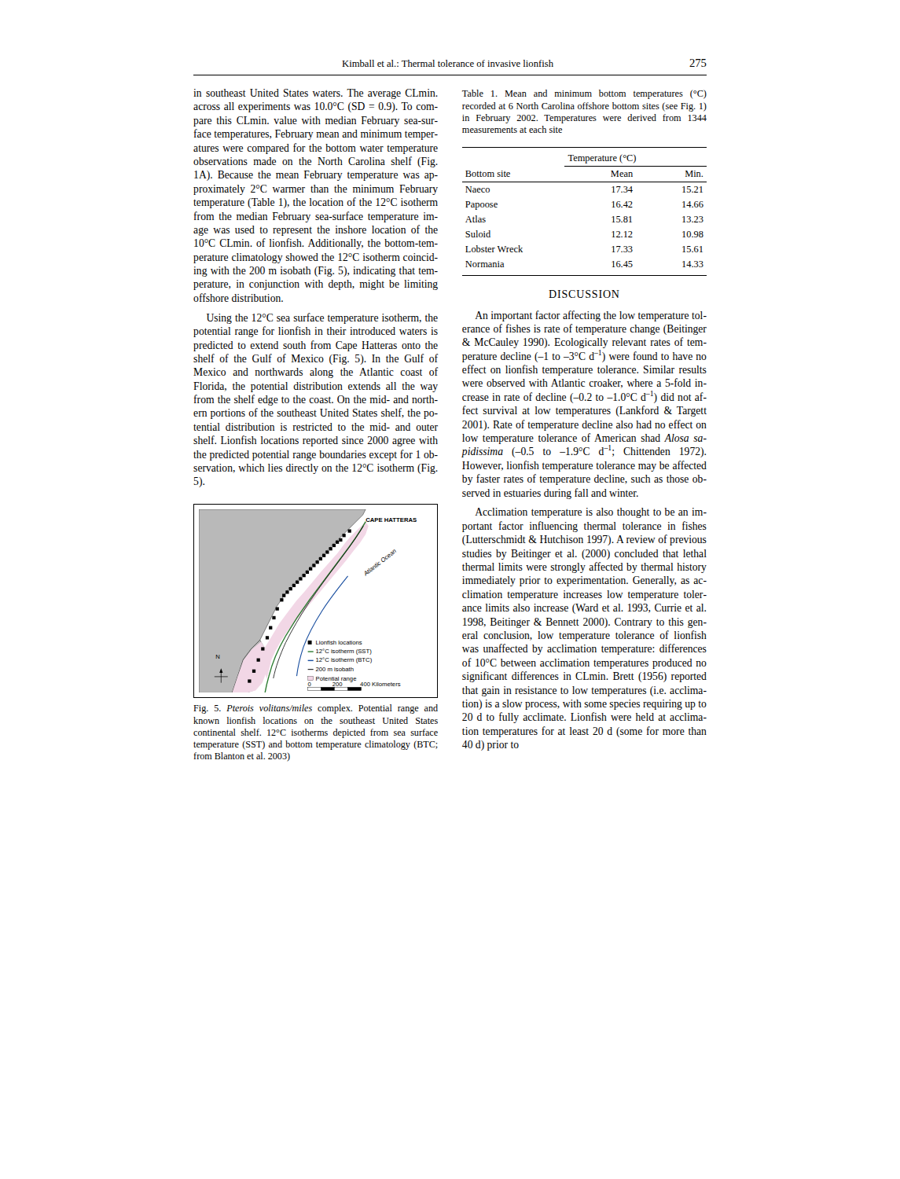Kimball et al.: Thermal tolerance of invasive lionfish
275
in southeast United States waters. The average CLmin. across all experiments was 10.0°C (SD = 0.9). To compare this CLmin. value with median February sea-surface temperatures, February mean and minimum temperatures were compared for the bottom water temperature observations made on the North Carolina shelf (Fig. 1A). Because the mean February temperature was approximately 2°C warmer than the minimum February temperature (Table 1), the location of the 12°C isotherm from the median February sea-surface temperature image was used to represent the inshore location of the 10°C CLmin. of lionfish. Additionally, the bottom-temperature climatology showed the 12°C isotherm coinciding with the 200 m isobath (Fig. 5), indicating that temperature, in conjunction with depth, might be limiting offshore distribution.
Using the 12°C sea surface temperature isotherm, the potential range for lionfish in their introduced waters is predicted to extend south from Cape Hatteras onto the shelf of the Gulf of Mexico (Fig. 5). In the Gulf of Mexico and northwards along the Atlantic coast of Florida, the potential distribution extends all the way from the shelf edge to the coast. On the mid- and northern portions of the southeast United States shelf, the potential distribution is restricted to the mid- and outer shelf. Lionfish locations reported since 2000 agree with the predicted potential range boundaries except for 1 observation, which lies directly on the 12°C isotherm (Fig. 5).
CAPE HATTERAS Atlantic Ocean Lionfish locations 12°C isotherm (SST) 12°C isotherm (BTC) 200 m isobath Potential range N 0 200 400 Kilometers
Fig. 5. Pterois volitans/miles complex. Potential range and known lionfish locations on the southeast United States continental shelf. 12°C isotherms depicted from sea surface temperature (SST) and bottom temperature climatology (BTC; from Blanton et al. 2003)
Table 1. Mean and minimum bottom temperatures (°C) recorded at 6 North Carolina offshore bottom sites (see Fig. 1) in February 2002. Temperatures were derived from 1344 measurements at each site
| | Temperature (°C) |
| --- | --- |
| Bottom site | Mean | Min. |
| Naeco | 17.34 | 15.21 |
| Papoose | 16.42 | 14.66 |
| Atlas | 15.81 | 13.23 |
| Suloid | 12.12 | 10.98 |
| Lobster Wreck | 17.33 | 15.61 |
| Normania | 16.45 | 14.33 |
DISCUSSION
An important factor affecting the low temperature tolerance of fishes is rate of temperature change (Beitinger & McCauley 1990). Ecologically relevant rates of temperature decline (–1 to –3°C d–1) were found to have no effect on lionfish temperature tolerance. Similar results were observed with Atlantic croaker, where a 5-fold increase in rate of decline (–0.2 to –1.0°C d–1) did not affect survival at low temperatures (Lankford & Targett 2001). Rate of temperature decline also had no effect on low temperature tolerance of American shad Alosa sapidissima (–0.5 to –1.9°C d–1; Chittenden 1972). However, lionfish temperature tolerance may be affected by faster rates of temperature decline, such as those observed in estuaries during fall and winter.
Acclimation temperature is also thought to be an important factor influencing thermal tolerance in fishes (Lutterschmidt & Hutchison 1997). A review of previous studies by Beitinger et al. (2000) concluded that lethal thermal limits were strongly affected by thermal history immediately prior to experimentation. Generally, as acclimation temperature increases low temperature tolerance limits also increase (Ward et al. 1993, Currie et al. 1998, Beitinger & Bennett 2000). Contrary to this general conclusion, low temperature tolerance of lionfish was unaffected by acclimation temperature: differences of 10°C between acclimation temperatures produced no significant differences in CLmin. Brett (1956) reported that gain in resistance to low temperatures (i.e. acclimation) is a slow process, with some species requiring up to 20 d to fully acclimate. Lionfish were held at acclimation temperatures for at least 20 d (some for more than 40 d) prior to